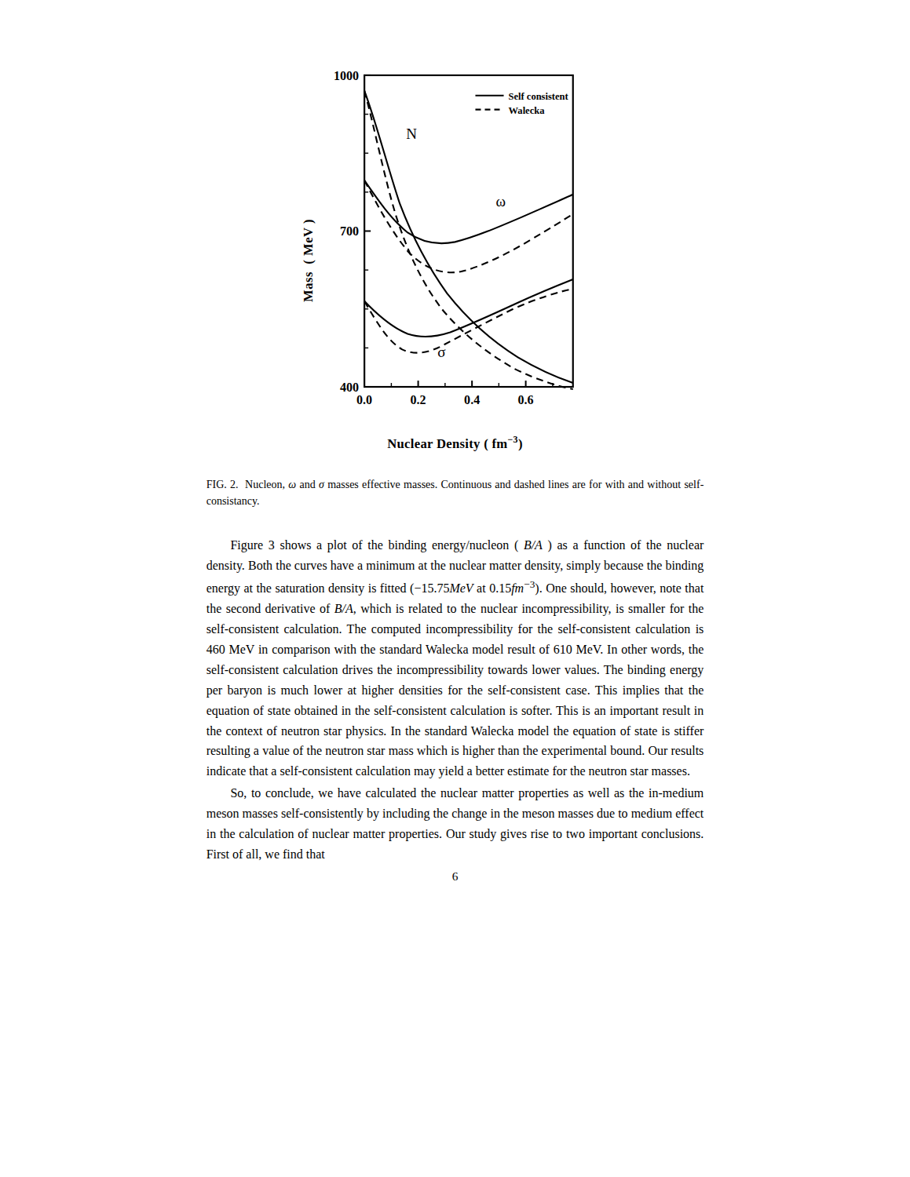Mass ( MeV )
1000 700 400 0.0 0.2 0.4 0.6 N ω σ Self consistent Walecka
Nuclear Density ( fm−3)
FIG. 2. Nucleon, ω and σ masses effective masses. Continuous and dashed lines are for with and without self-consistancy.
Figure 3 shows a plot of the binding energy/nucleon ( B/A ) as a function of the nuclear density. Both the curves have a minimum at the nuclear matter density, simply because the binding energy at the saturation density is fitted (−15.75MeV at 0.15fm−3). One should, however, note that the second derivative of B/A, which is related to the nuclear incompressibility, is smaller for the self-consistent calculation. The computed incompressibility for the self-consistent calculation is 460 MeV in comparison with the standard Walecka model result of 610 MeV. In other words, the self-consistent calculation drives the incompressibility towards lower values. The binding energy per baryon is much lower at higher densities for the self-consistent case. This implies that the equation of state obtained in the self-consistent calculation is softer. This is an important result in the context of neutron star physics. In the standard Walecka model the equation of state is stiffer resulting a value of the neutron star mass which is higher than the experimental bound. Our results indicate that a self-consistent calculation may yield a better estimate for the neutron star masses.
So, to conclude, we have calculated the nuclear matter properties as well as the in-medium meson masses self-consistently by including the change in the meson masses due to medium effect in the calculation of nuclear matter properties. Our study gives rise to two important conclusions. First of all, we find that
6